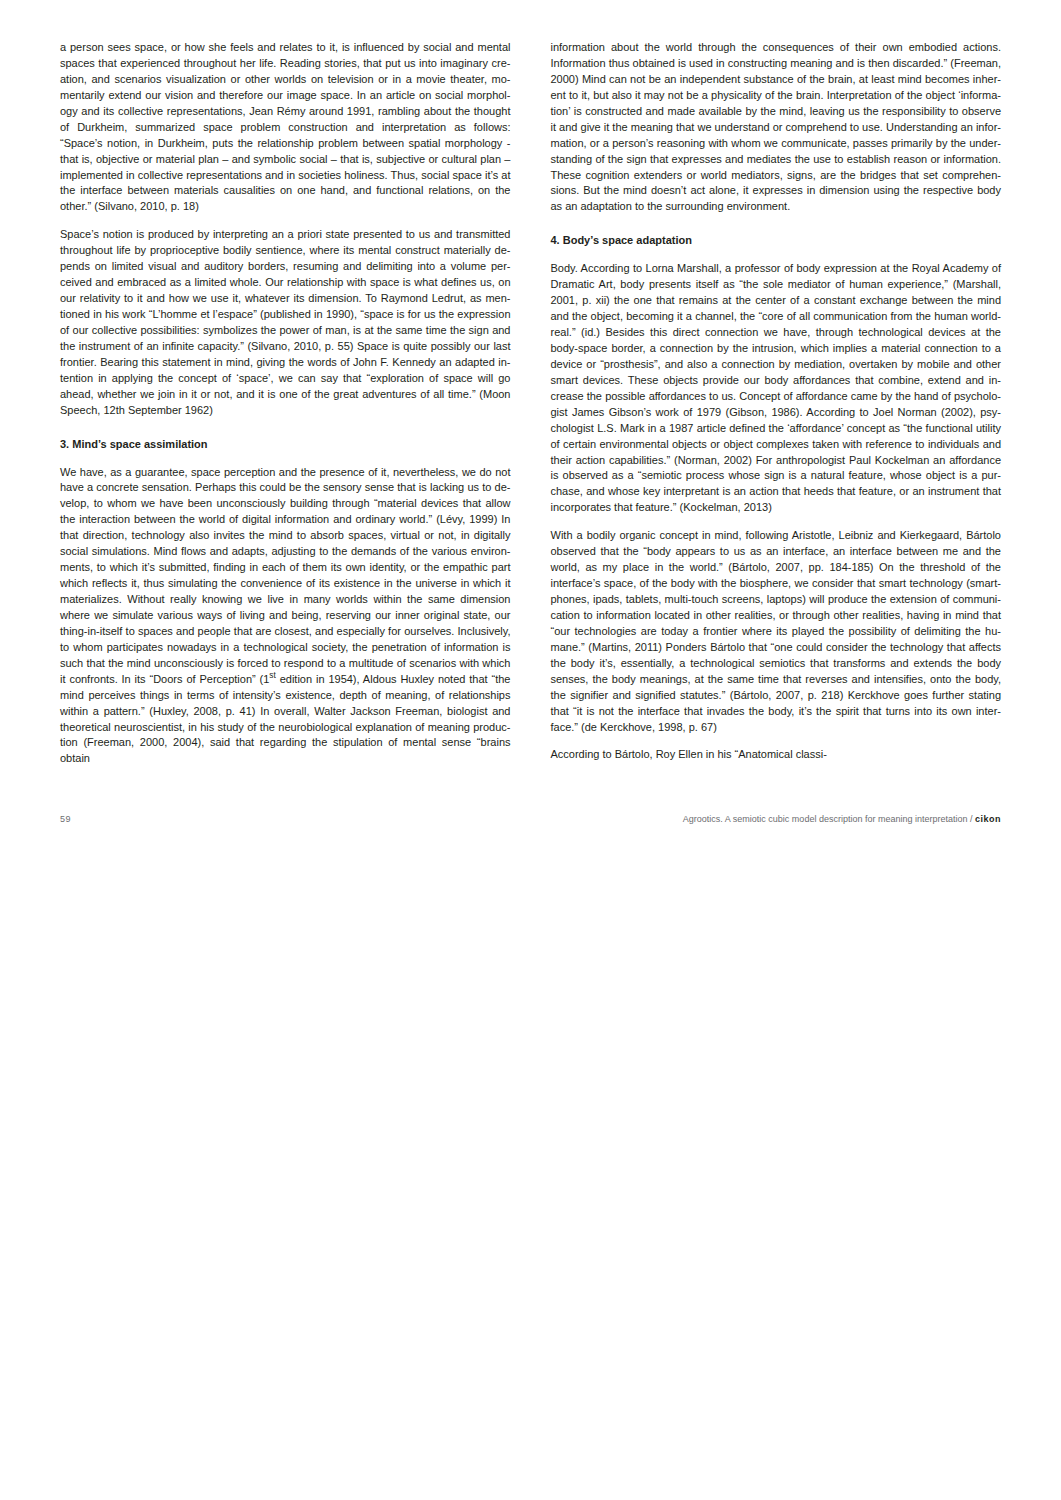a person sees space, or how she feels and relates to it, is influenced by social and mental spaces that experienced throughout her life. Reading stories, that put us into imaginary creation, and scenarios visualization or other worlds on television or in a movie theater, momentarily extend our vision and therefore our image space. In an article on social morphology and its collective representations, Jean Rémy around 1991, rambling about the thought of Durkheim, summarized space problem construction and interpretation as follows: “Space’s notion, in Durkheim, puts the relationship problem between spatial morphology - that is, objective or material plan – and symbolic social – that is, subjective or cultural plan – implemented in collective representations and in societies holiness. Thus, social space it’s at the interface between materials causalities on one hand, and functional relations, on the other.” (Silvano, 2010, p. 18)
Space’s notion is produced by interpreting an a priori state presented to us and transmitted throughout life by proprioceptive bodily sentience, where its mental construct materially depends on limited visual and auditory borders, resuming and delimiting into a volume perceived and embraced as a limited whole. Our relationship with space is what defines us, on our relativity to it and how we use it, whatever its dimension. To Raymond Ledrut, as mentioned in his work “L’homme et l’espace” (published in 1990), “space is for us the expression of our collective possibilities: symbolizes the power of man, is at the same time the sign and the instrument of an infinite capacity.” (Silvano, 2010, p. 55) Space is quite possibly our last frontier. Bearing this statement in mind, giving the words of John F. Kennedy an adapted intention in applying the concept of ‘space’, we can say that “exploration of space will go ahead, whether we join in it or not, and it is one of the great adventures of all time.” (Moon Speech, 12th September 1962)
3. Mind’s space assimilation
We have, as a guarantee, space perception and the presence of it, nevertheless, we do not have a concrete sensation. Perhaps this could be the sensory sense that is lacking us to develop, to whom we have been unconsciously building through “material devices that allow the interaction between the world of digital information and ordinary world.” (Lévy, 1999) In that direction, technology also invites the mind to absorb spaces, virtual or not, in digitally social simulations. Mind flows and adapts, adjusting to the demands of the various environments, to which it’s submitted, finding in each of them its own identity, or the empathic part which reflects it, thus simulating the convenience of its existence in the universe in which it materializes. Without really knowing we live in many worlds within the same dimension where we simulate various ways of living and being, reserving our inner original state, our thing-in-itself to spaces and people that are closest, and especially for ourselves. Inclusively, to whom participates nowadays in a technological society, the penetration of information is such that the mind unconsciously is forced to respond to a multitude of scenarios with which it confronts. In its “Doors of Perception” (1st edition in 1954), Aldous Huxley noted that “the mind perceives things in terms of intensity’s existence, depth of meaning, of relationships within a pattern.” (Huxley, 2008, p. 41) In overall, Walter Jackson Freeman, biologist and theoretical neuroscientist, in his study of the neurobiological explanation of meaning production (Freeman, 2000, 2004), said that regarding the stipulation of mental sense “brains obtain
information about the world through the consequences of their own embodied actions. Information thus obtained is used in constructing meaning and is then discarded.” (Freeman, 2000) Mind can not be an independent substance of the brain, at least mind becomes inherent to it, but also it may not be a physicality of the brain. Interpretation of the object ‘information’ is constructed and made available by the mind, leaving us the responsibility to observe it and give it the meaning that we understand or comprehend to use. Understanding an information, or a person’s reasoning with whom we communicate, passes primarily by the understanding of the sign that expresses and mediates the use to establish reason or information. These cognition extenders or world mediators, signs, are the bridges that set comprehensions. But the mind doesn’t act alone, it expresses in dimension using the respective body as an adaptation to the surrounding environment.
4. Body’s space adaptation
Body. According to Lorna Marshall, a professor of body expression at the Royal Academy of Dramatic Art, body presents itself as “the sole mediator of human experience,” (Marshall, 2001, p. xii) the one that remains at the center of a constant exchange between the mind and the object, becoming it a channel, the “core of all communication from the human world-real.” (id.) Besides this direct connection we have, through technological devices at the body-space border, a connection by the intrusion, which implies a material connection to a device or “prosthesis”, and also a connection by mediation, overtaken by mobile and other smart devices. These objects provide our body affordances that combine, extend and increase the possible affordances to us. Concept of affordance came by the hand of psychologist James Gibson’s work of 1979 (Gibson, 1986). According to Joel Norman (2002), psychologist L.S. Mark in a 1987 article defined the ‘affordance’ concept as “the functional utility of certain environmental objects or object complexes taken with reference to individuals and their action capabilities.” (Norman, 2002) For anthropologist Paul Kockelman an affordance is observed as a “semiotic process whose sign is a natural feature, whose object is a purchase, and whose key interpretant is an action that heeds that feature, or an instrument that incorporates that feature.” (Kockelman, 2013)
With a bodily organic concept in mind, following Aristotle, Leibniz and Kierkegaard, Bártolo observed that the “body appears to us as an interface, an interface between me and the world, as my place in the world.” (Bártolo, 2007, pp. 184-185) On the threshold of the interface’s space, of the body with the biosphere, we consider that smart technology (smartphones, ipads, tablets, multi-touch screens, laptops) will produce the extension of communication to information located in other realities, or through other realities, having in mind that “our technologies are today a frontier where its played the possibility of delimiting the humane.” (Martins, 2011) Ponders Bártolo that “one could consider the technology that affects the body it’s, essentially, a technological semiotics that transforms and extends the body senses, the body meanings, at the same time that reverses and intensifies, onto the body, the signifier and signified statutes.” (Bártolo, 2007, p. 218) Kerckhove goes further stating that “it is not the interface that invades the body, it’s the spirit that turns into its own interface.” (de Kerckhove, 1998, p. 67)
According to Bártolo, Roy Ellen in his “Anatomical classi-
59
Agrootics. A semiotic cubic model description for meaning interpretation / cikon